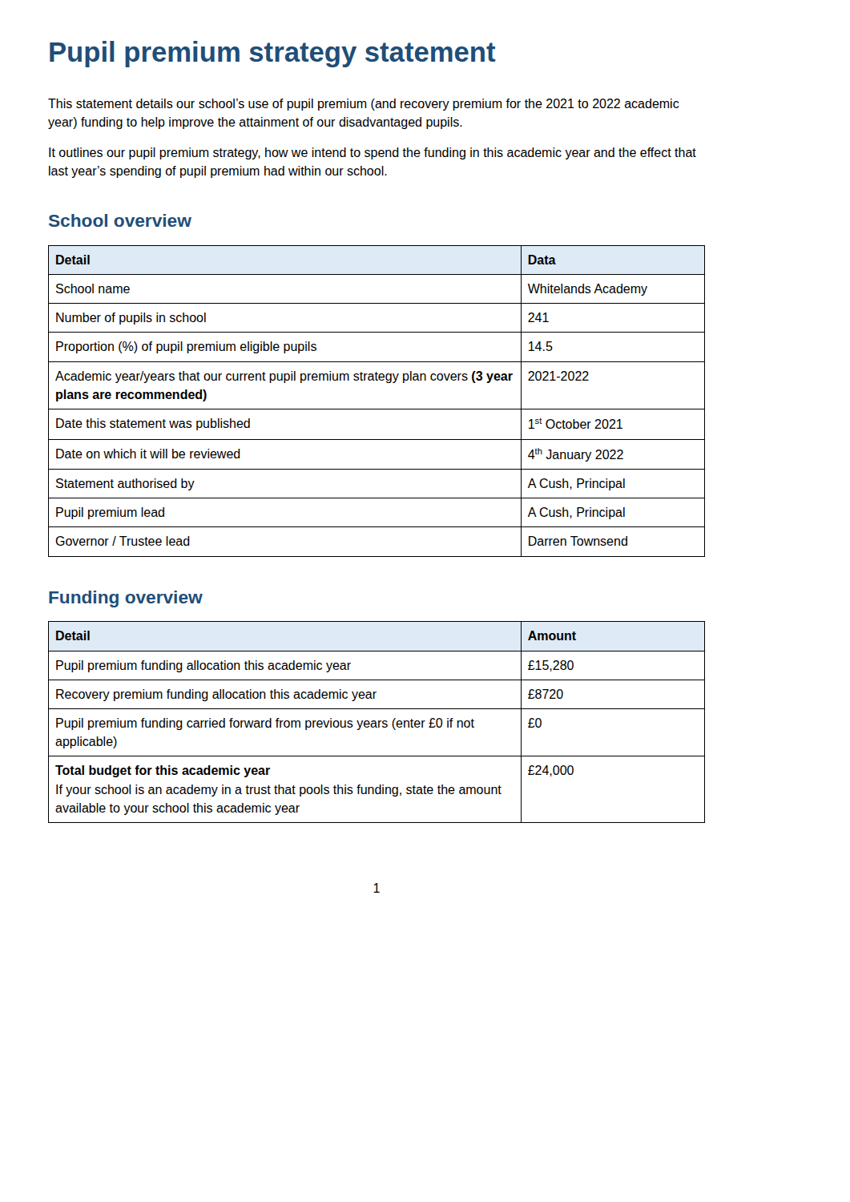Pupil premium strategy statement
This statement details our school’s use of pupil premium (and recovery premium for the 2021 to 2022 academic year) funding to help improve the attainment of our disadvantaged pupils.
It outlines our pupil premium strategy, how we intend to spend the funding in this academic year and the effect that last year’s spending of pupil premium had within our school.
School overview
| Detail | Data |
| --- | --- |
| School name | Whitelands Academy |
| Number of pupils in school | 241 |
| Proportion (%) of pupil premium eligible pupils | 14.5 |
| Academic year/years that our current pupil premium strategy plan covers (3 year plans are recommended) | 2021-2022 |
| Date this statement was published | 1 st October 2021 |
| Date on which it will be reviewed | 4 th January 2022 |
| Statement authorised by | A Cush, Principal |
| Pupil premium lead | A Cush, Principal |
| Governor / Trustee lead | Darren Townsend |
Funding overview
| Detail | Amount |
| --- | --- |
| Pupil premium funding allocation this academic year | £15,280 |
| Recovery premium funding allocation this academic year | £8720 |
| Pupil premium funding carried forward from previous years (enter £0 if not applicable) | £0 |
| Total budget for this academic year If your school is an academy in a trust that pools this funding, state the amount available to your school this academic year | £24,000 |
1